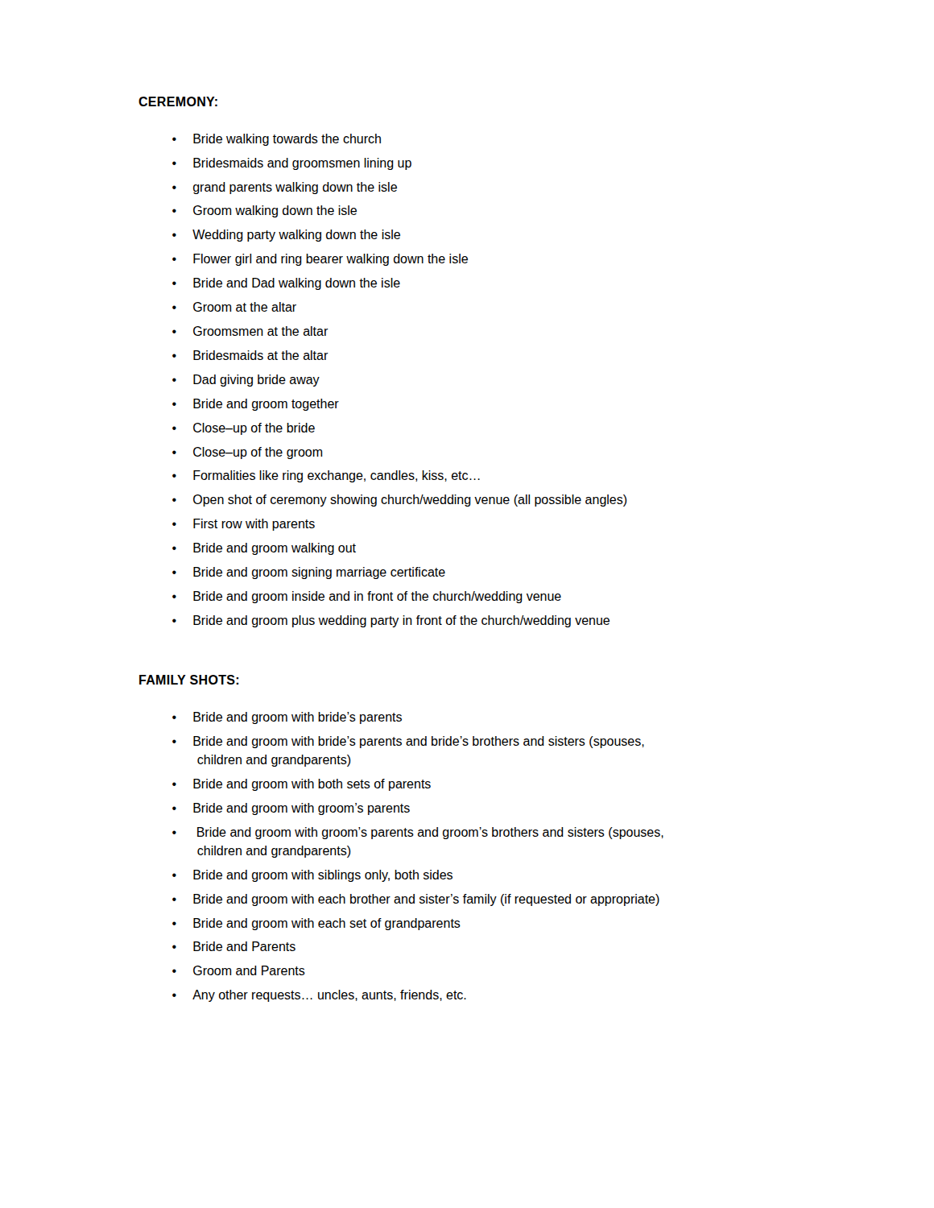CEREMONY:
Bride walking towards the church
Bridesmaids and groomsmen lining up
grand parents walking down the isle
Groom walking down the isle
Wedding party walking down the isle
Flower girl and ring bearer walking down the isle
Bride and Dad walking down the isle
Groom at the altar
Groomsmen at the altar
Bridesmaids at the altar
Dad giving bride away
Bride and groom together
Close–up of the bride
Close–up of the groom
Formalities like ring exchange, candles, kiss, etc…
Open shot of ceremony showing church/wedding venue (all possible angles)
First row with parents
Bride and groom walking out
Bride and groom signing marriage certificate
Bride and groom inside and in front of the church/wedding venue
Bride and groom plus wedding party in front of the church/wedding venue
FAMILY SHOTS:
Bride and groom with bride’s parents
Bride and groom with bride’s parents and bride’s brothers and sisters (spouses,children and grandparents)
Bride and groom with both sets of parents
Bride and groom with groom’s parents
Bride and groom with groom’s parents and groom’s brothers and sisters (spouses,children and grandparents)
Bride and groom with siblings only, both sides
Bride and groom with each brother and sister’s family (if requested or appropriate)
Bride and groom with each set of grandparents
Bride and Parents
Groom and Parents
Any other requests… uncles, aunts, friends, etc.